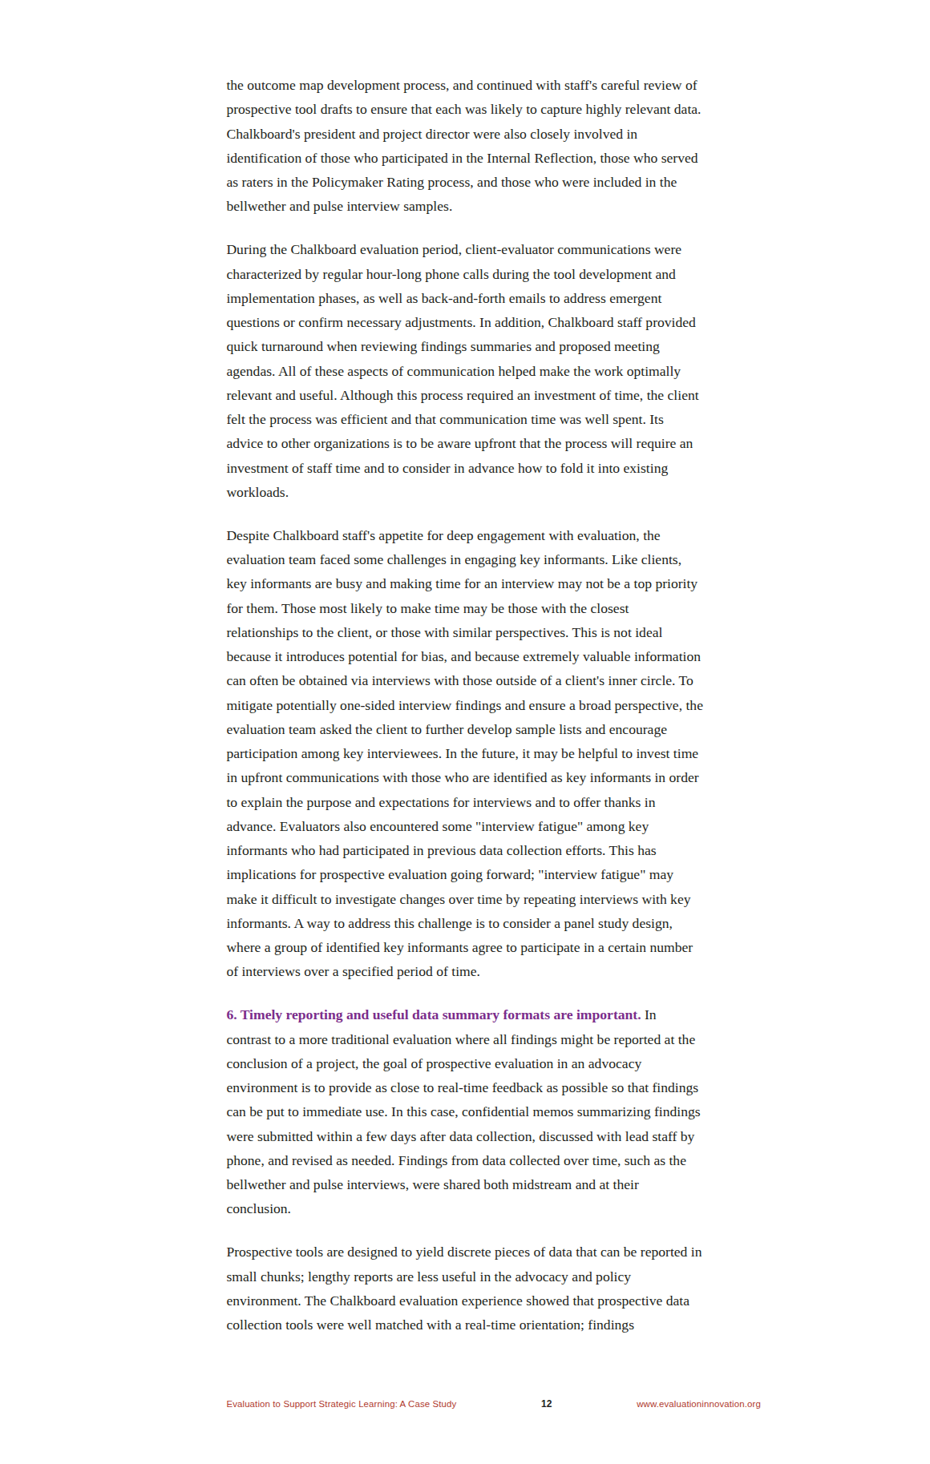the outcome map development process, and continued with staff's careful review of prospective tool drafts to ensure that each was likely to capture highly relevant data. Chalkboard's president and project director were also closely involved in identification of those who participated in the Internal Reflection, those who served as raters in the Policymaker Rating process, and those who were included in the bellwether and pulse interview samples.
During the Chalkboard evaluation period, client-evaluator communications were characterized by regular hour-long phone calls during the tool development and implementation phases, as well as back-and-forth emails to address emergent questions or confirm necessary adjustments. In addition, Chalkboard staff provided quick turnaround when reviewing findings summaries and proposed meeting agendas. All of these aspects of communication helped make the work optimally relevant and useful. Although this process required an investment of time, the client felt the process was efficient and that communication time was well spent. Its advice to other organizations is to be aware upfront that the process will require an investment of staff time and to consider in advance how to fold it into existing workloads.
Despite Chalkboard staff's appetite for deep engagement with evaluation, the evaluation team faced some challenges in engaging key informants. Like clients, key informants are busy and making time for an interview may not be a top priority for them. Those most likely to make time may be those with the closest relationships to the client, or those with similar perspectives. This is not ideal because it introduces potential for bias, and because extremely valuable information can often be obtained via interviews with those outside of a client's inner circle. To mitigate potentially one-sided interview findings and ensure a broad perspective, the evaluation team asked the client to further develop sample lists and encourage participation among key interviewees. In the future, it may be helpful to invest time in upfront communications with those who are identified as key informants in order to explain the purpose and expectations for interviews and to offer thanks in advance. Evaluators also encountered some "interview fatigue" among key informants who had participated in previous data collection efforts. This has implications for prospective evaluation going forward; "interview fatigue" may make it difficult to investigate changes over time by repeating interviews with key informants. A way to address this challenge is to consider a panel study design, where a group of identified key informants agree to participate in a certain number of interviews over a specified period of time.
6. Timely reporting and useful data summary formats are important. In contrast to a more traditional evaluation where all findings might be reported at the conclusion of a project, the goal of prospective evaluation in an advocacy environment is to provide as close to real-time feedback as possible so that findings can be put to immediate use. In this case, confidential memos summarizing findings were submitted within a few days after data collection, discussed with lead staff by phone, and revised as needed. Findings from data collected over time, such as the bellwether and pulse interviews, were shared both midstream and at their conclusion.
Prospective tools are designed to yield discrete pieces of data that can be reported in small chunks; lengthy reports are less useful in the advocacy and policy environment. The Chalkboard evaluation experience showed that prospective data collection tools were well matched with a real-time orientation; findings
Evaluation to Support Strategic Learning: A Case Study
12
www.evaluationinnovation.org